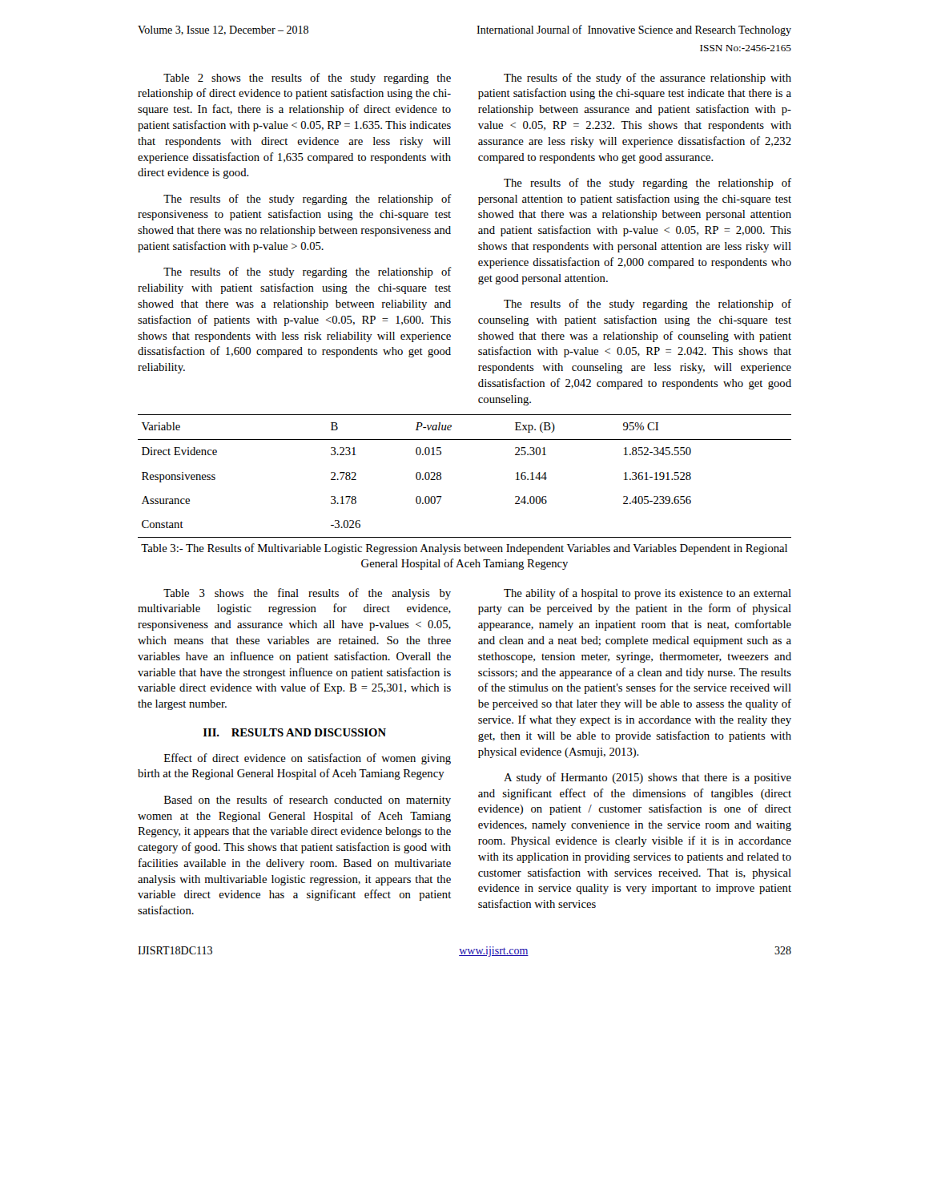Volume 3, Issue 12, December – 2018
International Journal of Innovative Science and Research Technology
ISSN No:-2456-2165
Table 2 shows the results of the study regarding the relationship of direct evidence to patient satisfaction using the chi-square test. In fact, there is a relationship of direct evidence to patient satisfaction with p-value < 0.05, RP = 1.635. This indicates that respondents with direct evidence are less risky will experience dissatisfaction of 1,635 compared to respondents with direct evidence is good.
The results of the study regarding the relationship of responsiveness to patient satisfaction using the chi-square test showed that there was no relationship between responsiveness and patient satisfaction with p-value > 0.05.
The results of the study regarding the relationship of reliability with patient satisfaction using the chi-square test showed that there was a relationship between reliability and satisfaction of patients with p-value <0.05, RP = 1,600. This shows that respondents with less risk reliability will experience dissatisfaction of 1,600 compared to respondents who get good reliability.
The results of the study of the assurance relationship with patient satisfaction using the chi-square test indicate that there is a relationship between assurance and patient satisfaction with p-value < 0.05, RP = 2.232. This shows that respondents with assurance are less risky will experience dissatisfaction of 2,232 compared to respondents who get good assurance.
The results of the study regarding the relationship of personal attention to patient satisfaction using the chi-square test showed that there was a relationship between personal attention and patient satisfaction with p-value < 0.05, RP = 2,000. This shows that respondents with personal attention are less risky will experience dissatisfaction of 2,000 compared to respondents who get good personal attention.
The results of the study regarding the relationship of counseling with patient satisfaction using the chi-square test showed that there was a relationship of counseling with patient satisfaction with p-value < 0.05, RP = 2.042. This shows that respondents with counseling are less risky, will experience dissatisfaction of 2,042 compared to respondents who get good counseling.
| Variable | B | P-value | Exp. (B) | 95% CI |
| --- | --- | --- | --- | --- |
| Direct Evidence | 3.231 | 0.015 | 25.301 | 1.852-345.550 |
| Responsiveness | 2.782 | 0.028 | 16.144 | 1.361-191.528 |
| Assurance | 3.178 | 0.007 | 24.006 | 2.405-239.656 |
| Constant | -3.026 | | | |
Table 3:- The Results of Multivariable Logistic Regression Analysis between Independent Variables and Variables Dependent in Regional General Hospital of Aceh Tamiang Regency
Table 3 shows the final results of the analysis by multivariable logistic regression for direct evidence, responsiveness and assurance which all have p-values < 0.05, which means that these variables are retained. So the three variables have an influence on patient satisfaction. Overall the variable that have the strongest influence on patient satisfaction is variable direct evidence with value of Exp. B = 25,301, which is the largest number.
III. RESULTS AND DISCUSSION
Effect of direct evidence on satisfaction of women giving birth at the Regional General Hospital of Aceh Tamiang Regency
Based on the results of research conducted on maternity women at the Regional General Hospital of Aceh Tamiang Regency, it appears that the variable direct evidence belongs to the category of good. This shows that patient satisfaction is good with facilities available in the delivery room. Based on multivariate analysis with multivariable logistic regression, it appears that the variable direct evidence has a significant effect on patient satisfaction.
The ability of a hospital to prove its existence to an external party can be perceived by the patient in the form of physical appearance, namely an inpatient room that is neat, comfortable and clean and a neat bed; complete medical equipment such as a stethoscope, tension meter, syringe, thermometer, tweezers and scissors; and the appearance of a clean and tidy nurse. The results of the stimulus on the patient's senses for the service received will be perceived so that later they will be able to assess the quality of service. If what they expect is in accordance with the reality they get, then it will be able to provide satisfaction to patients with physical evidence (Asmuji, 2013).
A study of Hermanto (2015) shows that there is a positive and significant effect of the dimensions of tangibles (direct evidence) on patient / customer satisfaction is one of direct evidences, namely convenience in the service room and waiting room. Physical evidence is clearly visible if it is in accordance with its application in providing services to patients and related to customer satisfaction with services received. That is, physical evidence in service quality is very important to improve patient satisfaction with services
IJISRT18DC113
www.ijisrt.com
328